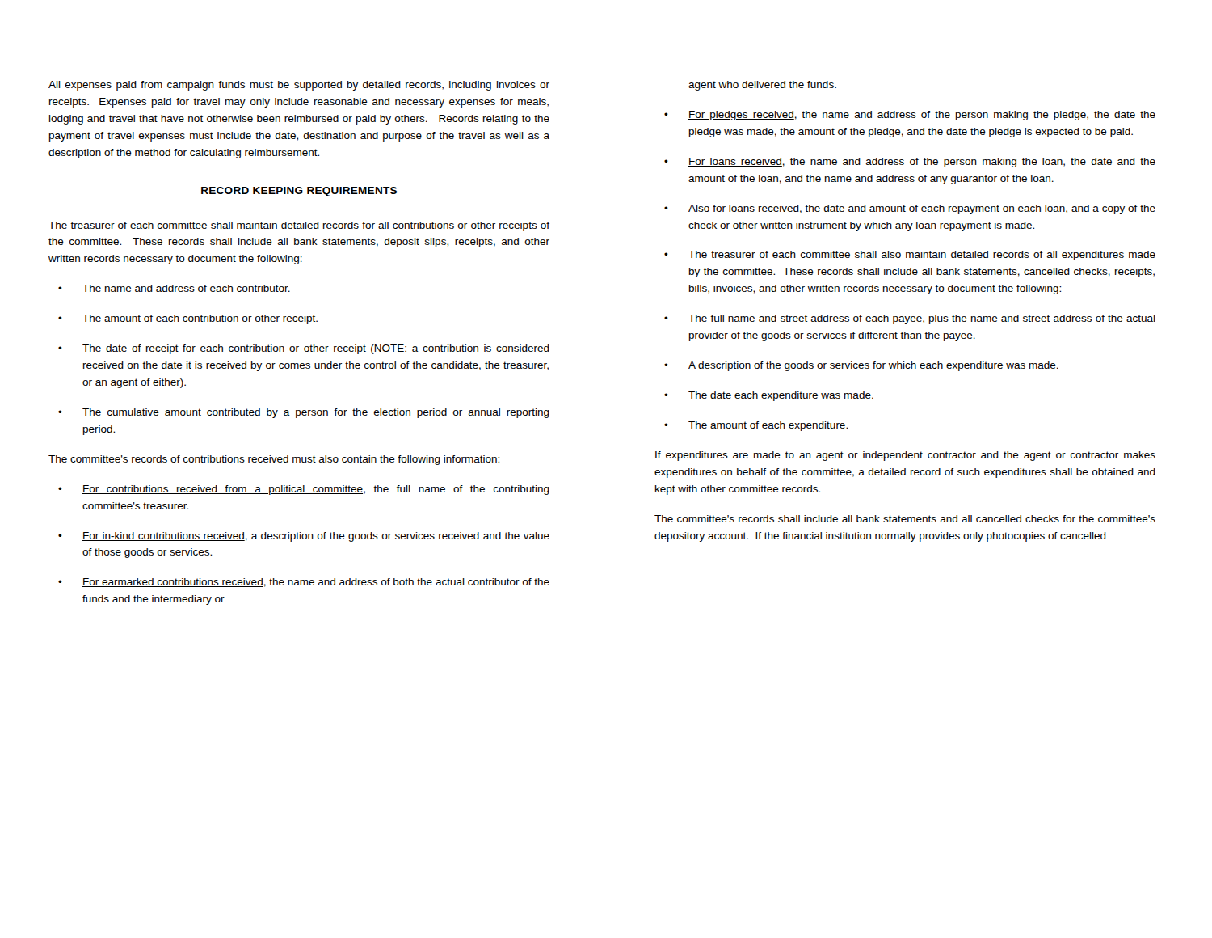All expenses paid from campaign funds must be supported by detailed records, including invoices or receipts. Expenses paid for travel may only include reasonable and necessary expenses for meals, lodging and travel that have not otherwise been reimbursed or paid by others. Records relating to the payment of travel expenses must include the date, destination and purpose of the travel as well as a description of the method for calculating reimbursement.
RECORD KEEPING REQUIREMENTS
The treasurer of each committee shall maintain detailed records for all contributions or other receipts of the committee. These records shall include all bank statements, deposit slips, receipts, and other written records necessary to document the following:
The name and address of each contributor.
The amount of each contribution or other receipt.
The date of receipt for each contribution or other receipt (NOTE: a contribution is considered received on the date it is received by or comes under the control of the candidate, the treasurer, or an agent of either).
The cumulative amount contributed by a person for the election period or annual reporting period.
The committee's records of contributions received must also contain the following information:
For contributions received from a political committee, the full name of the contributing committee's treasurer.
For in-kind contributions received, a description of the goods or services received and the value of those goods or services.
For earmarked contributions received, the name and address of both the actual contributor of the funds and the intermediary or
agent who delivered the funds.
For pledges received, the name and address of the person making the pledge, the date the pledge was made, the amount of the pledge, and the date the pledge is expected to be paid.
For loans received, the name and address of the person making the loan, the date and the amount of the loan, and the name and address of any guarantor of the loan.
Also for loans received, the date and amount of each repayment on each loan, and a copy of the check or other written instrument by which any loan repayment is made.
The treasurer of each committee shall also maintain detailed records of all expenditures made by the committee. These records shall include all bank statements, cancelled checks, receipts, bills, invoices, and other written records necessary to document the following:
The full name and street address of each payee, plus the name and street address of the actual provider of the goods or services if different than the payee.
A description of the goods or services for which each expenditure was made.
The date each expenditure was made.
The amount of each expenditure.
If expenditures are made to an agent or independent contractor and the agent or contractor makes expenditures on behalf of the committee, a detailed record of such expenditures shall be obtained and kept with other committee records.
The committee's records shall include all bank statements and all cancelled checks for the committee's depository account. If the financial institution normally provides only photocopies of cancelled